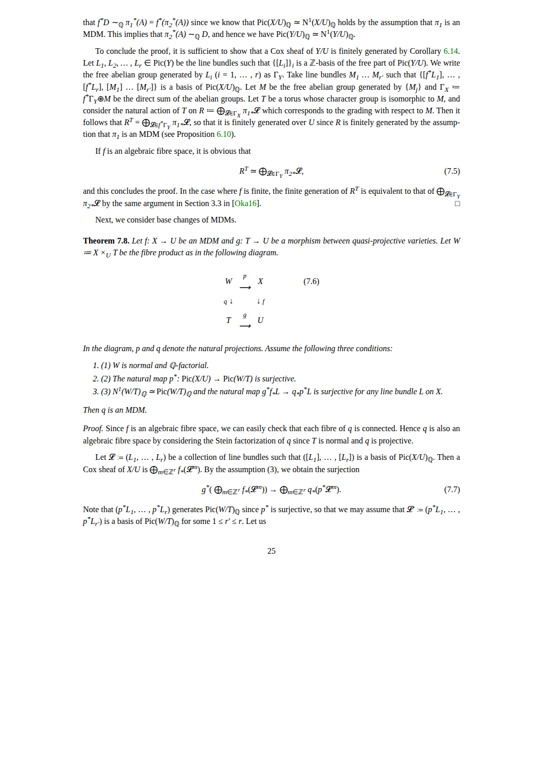that f*D ∼ℚ π1*(A) = f*(π2*(A)) since we know that Pic(X/U)ℚ ≃ N1(X/U)ℚ holds by the assumption that π1 is an MDM. This implies that π2*(A) ∼ℚ D, and hence we have Pic(Y/U)ℚ ≃ N1(Y/U)ℚ.
To conclude the proof, it is sufficient to show that a Cox sheaf of Y/U is finitely generated by Corollary 6.14. Let L1, L2, … , Lr ∈ Pic(Y) be the line bundles such that {[Li]}i is a ℤ-basis of the free part of Pic(Y/U). We write the free abelian group generated by Li (i = 1, … , r) as ΓY. Take line bundles M1 … Mr′ such that {[f*L1], … , [f*Lr], [M1] … [Mr′]} is a basis of Pic(X/U)ℚ. Let M be the free abelian group generated by {Mj} and ΓX ≔ f*ΓY⊕M be the direct sum of the abelian groups. Let T be a torus whose character group is isomorphic to M, and consider the natural action of T on R ≔ ⨁𝓛∈ΓX π1*𝓛 which corresponds to the grading with respect to M. Then it follows that RT = ⨁𝓛∈f*ΓY π1*𝓛, so that it is finitely generated over U since R is finitely generated by the assumption that π1 is an MDM (see Proposition 6.10).
If f is an algebraic fibre space, it is obvious that
RT ≃ ⨁𝓛∈ΓY π2*𝓛, (7.5)
and this concludes the proof. In the case where f is finite, the finite generation of RT is equivalent to that of ⨁𝓛∈ΓY π2*𝓛 by the same argument in Section 3.3 in [Oka16]. □
Next, we consider base changes of MDMs.
Theorem 7.8. Let f: X → U be an MDM and g: T → U be a morphism between quasi-projective varieties. Let W ≔ X ×U T be the fibre product as in the following diagram.
| W | p ⟶ | X | (7.6) |
| q ↓ | | ↓ f | |
| T | g ⟶ | U | |
In the diagram, p and q denote the natural projections. Assume the following three conditions:
(1) W is normal and ℚ-factorial.
(2) The natural map p*: Pic(X/U) → Pic(W/T) is surjective.
(3) N1(W/T)ℚ ≃ Pic(W/T)ℚ and the natural map g*f*L → q*p*L is surjective for any line bundle L on X.
Then q is an MDM.
Proof. Since f is an algebraic fibre space, we can easily check that each fibre of q is connected. Hence q is also an algebraic fibre space by considering the Stein factorization of q since T is normal and q is projective.
Let 𝓛 ≔ (L1, … , Lr) be a collection of line bundles such that ([L1], … , [Lr]) is a basis of Pic(X/U)ℚ. Then a Cox sheaf of X/U is ⨁m∈ℤr f*(𝓛m). By the assumption (3), we obtain the surjection
g*( ⨁m∈ℤr f*(𝓛m)) → ⨁m∈ℤr q*(p*𝓛m). (7.7)
Note that (p*L1, … , p*Lr) generates Pic(W/T)ℚ since p* is surjective, so that we may assume that 𝓛′ ≔ (p*L1, … , p*Lr′) is a basis of Pic(W/T)ℚ for some 1 ≤ r′ ≤ r. Let us
25